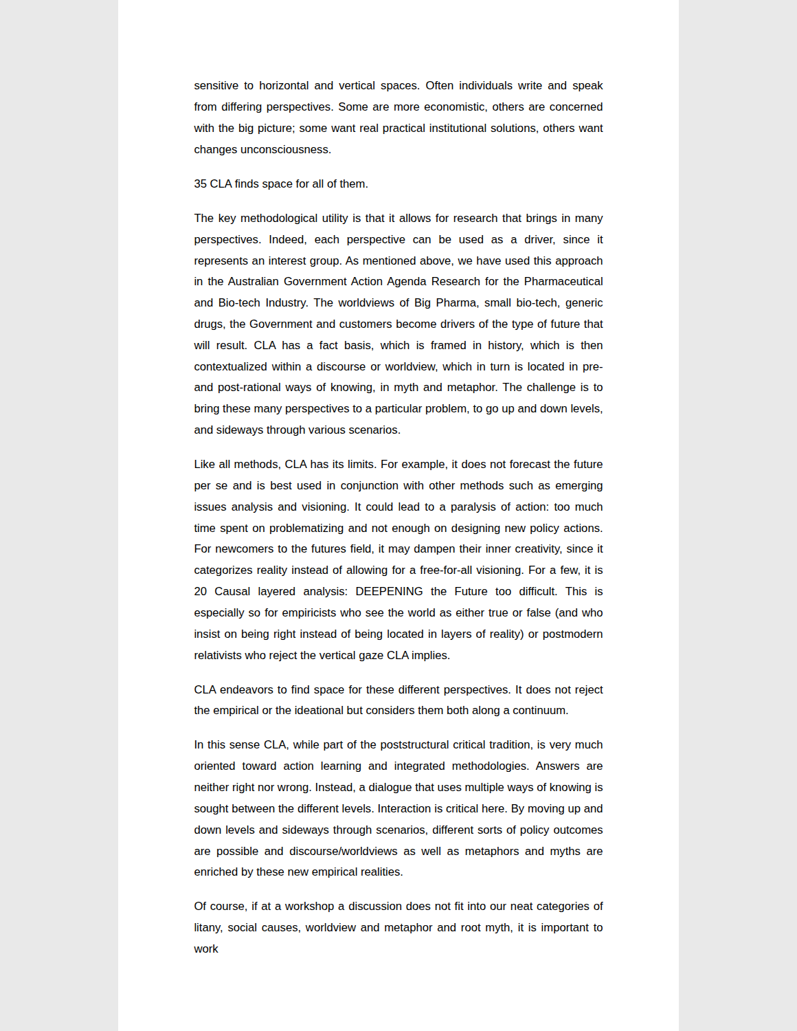sensitive to horizontal and vertical spaces. Often individuals write and speak from differing perspectives. Some are more economistic, others are concerned with the big picture; some want real practical institutional solutions, others want changes unconsciousness.
35 CLA finds space for all of them.
The key methodological utility is that it allows for research that brings in many perspectives. Indeed, each perspective can be used as a driver, since it represents an interest group. As mentioned above, we have used this approach in the Australian Government Action Agenda Research for the Pharmaceutical and Bio-tech Industry. The worldviews of Big Pharma, small bio-tech, generic drugs, the Government and customers become drivers of the type of future that will result. CLA has a fact basis, which is framed in history, which is then contextualized within a discourse or worldview, which in turn is located in pre- and post-rational ways of knowing, in myth and metaphor. The challenge is to bring these many perspectives to a particular problem, to go up and down levels, and sideways through various scenarios.
Like all methods, CLA has its limits. For example, it does not forecast the future per se and is best used in conjunction with other methods such as emerging issues analysis and visioning. It could lead to a paralysis of action: too much time spent on problematizing and not enough on designing new policy actions. For newcomers to the futures field, it may dampen their inner creativity, since it categorizes reality instead of allowing for a free-for-all visioning. For a few, it is 20 Causal layered analysis: DEEPENING the Future too difficult. This is especially so for empiricists who see the world as either true or false (and who insist on being right instead of being located in layers of reality) or postmodern relativists who reject the vertical gaze CLA implies.
CLA endeavors to find space for these different perspectives. It does not reject the empirical or the ideational but considers them both along a continuum.
In this sense CLA, while part of the poststructural critical tradition, is very much oriented toward action learning and integrated methodologies. Answers are neither right nor wrong. Instead, a dialogue that uses multiple ways of knowing is sought between the different levels. Interaction is critical here. By moving up and down levels and sideways through scenarios, different sorts of policy outcomes are possible and discourse/worldviews as well as metaphors and myths are enriched by these new empirical realities.
Of course, if at a workshop a discussion does not fit into our neat categories of litany, social causes, worldview and metaphor and root myth, it is important to work